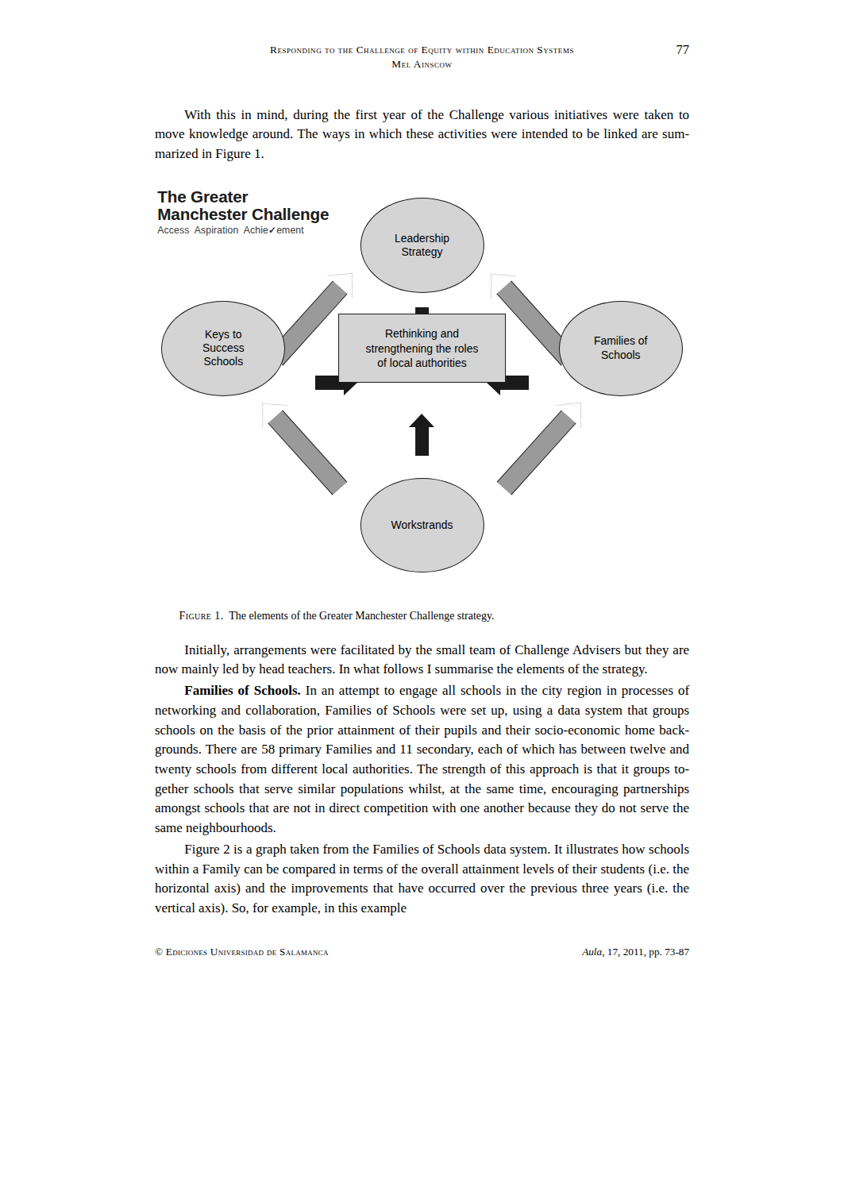77 Responding to the Challenge of Equity within Education Systems Mel Ainscow
With this in mind, during the first year of the Challenge various initiatives were taken to move knowledge around. The ways in which these activities were intended to be linked are summarized in Figure 1.
The Greater Manchester Challenge Access Aspiration Achie✓ement
Leadership
Strategy
Keys to
Success
Schools
Families of
Schools
Workstrands
Rethinking and
strengthening the roles
of local authorities
Figure 1. The elements of the Greater Manchester Challenge strategy.
Initially, arrangements were facilitated by the small team of Challenge Advisers but they are now mainly led by head teachers. In what follows I summarise the elements of the strategy.
Families of Schools. In an attempt to engage all schools in the city region in processes of networking and collaboration, Families of Schools were set up, using a data system that groups schools on the basis of the prior attainment of their pupils and their socio-economic home backgrounds. There are 58 primary Families and 11 secondary, each of which has between twelve and twenty schools from different local authorities. The strength of this approach is that it groups together schools that serve similar populations whilst, at the same time, encouraging partnerships amongst schools that are not in direct competition with one another because they do not serve the same neighbourhoods.
Figure 2 is a graph taken from the Families of Schools data system. It illustrates how schools within a Family can be compared in terms of the overall attainment levels of their students (i.e. the horizontal axis) and the improvements that have occurred over the previous three years (i.e. the vertical axis). So, for example, in this example
© Ediciones Universidad de Salamanca
Aula, 17, 2011, pp. 73-87